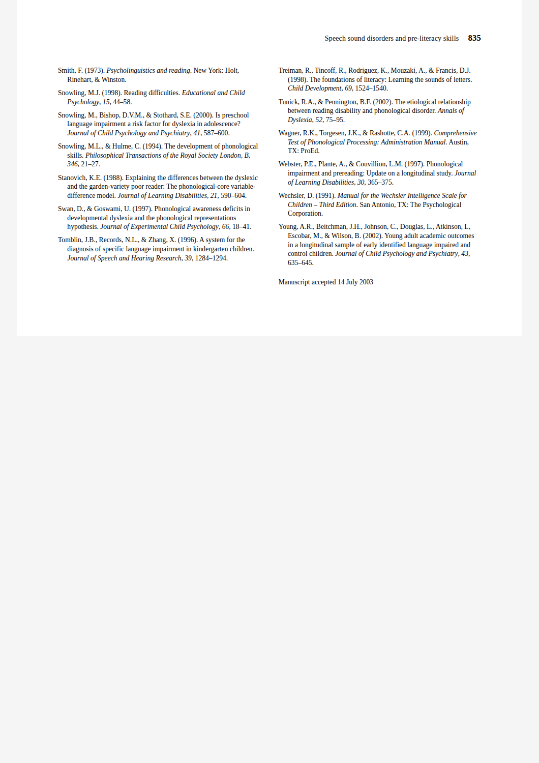Speech sound disorders and pre-literacy skills835
Smith, F. (1973). Psycholinguistics and reading. New York: Holt, Rinehart, & Winston.
Snowling, M.J. (1998). Reading difficulties. Educational and Child Psychology, 15, 44–58.
Snowling, M., Bishop, D.V.M., & Stothard, S.E. (2000). Is preschool language impairment a risk factor for dyslexia in adolescence? Journal of Child Psychology and Psychiatry, 41, 587–600.
Snowling, M.L., & Hulme, C. (1994). The development of phonological skills. Philosophical Transactions of the Royal Society London, B, 346, 21–27.
Stanovich, K.E. (1988). Explaining the differences between the dyslexic and the garden-variety poor reader: The phonological-core variable-difference model. Journal of Learning Disabilities, 21, 590–604.
Swan, D., & Goswami, U. (1997). Phonological awareness deficits in developmental dyslexia and the phonological representations hypothesis. Journal of Experimental Child Psychology, 66, 18–41.
Tomblin, J.B., Records, N.L., & Zhang, X. (1996). A system for the diagnosis of specific language impairment in kindergarten children. Journal of Speech and Hearing Research, 39, 1284–1294.
Treiman, R., Tincoff, R., Rodriguez, K., Mouzaki, A., & Francis, D.J. (1998). The foundations of literacy: Learning the sounds of letters. Child Development, 69, 1524–1540.
Tunick, R.A., & Pennington, B.F. (2002). The etiological relationship between reading disability and phonological disorder. Annals of Dyslexia, 52, 75–95.
Wagner, R.K., Torgesen, J.K., & Rashotte, C.A. (1999). Comprehensive Test of Phonological Processing: Administration Manual. Austin, TX: ProEd.
Webster, P.E., Plante, A., & Couvillion, L.M. (1997). Phonological impairment and prereading: Update on a longitudinal study. Journal of Learning Disabilities, 30, 365–375.
Wechsler, D. (1991). Manual for the Wechsler Intelligence Scale for Children – Third Edition. San Antonio, TX: The Psychological Corporation.
Young, A.R., Beitchman, J.H., Johnson, C., Douglas, L., Atkinson, L, Escobar, M., & Wilson, B. (2002). Young adult academic outcomes in a longitudinal sample of early identified language impaired and control children. Journal of Child Psychology and Psychiatry, 43, 635–645.
Manuscript accepted 14 July 2003